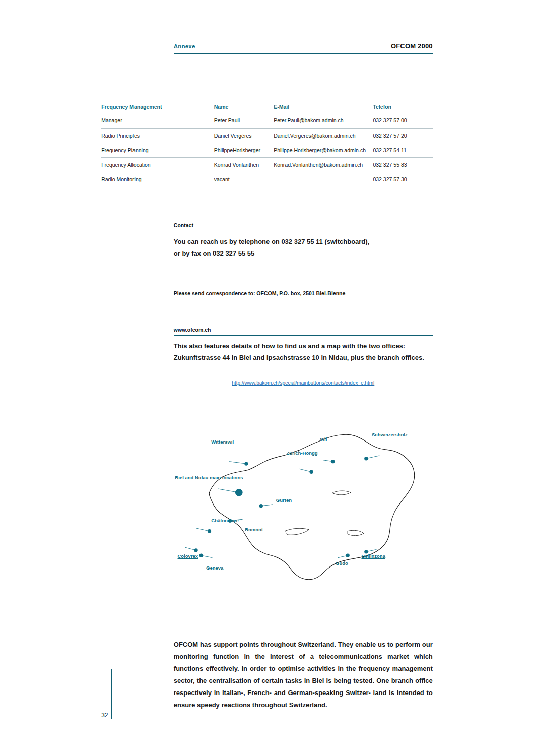Annexe
OFCOM 2000
| Frequency Management | Name | E-Mail | Telefon |
| --- | --- | --- | --- |
| Manager | Peter Pauli | Peter.Pauli@bakom.admin.ch | 032 327 57 00 |
| Radio Principles | Daniel Vergères | Daniel.Vergeres@bakom.admin.ch | 032 327 57 20 |
| Frequency Planning | PhilippeHorisberger | Philippe.Horisberger@bakom.admin.ch | 032 327 54 11 |
| Frequency Allocation | Konrad Vonlanthen | Konrad.Vonlanthen@bakom.admin.ch | 032 327 55 83 |
| Radio Monitoring | vacant | | 032 327 57 30 |
Contact
You can reach us by telephone on 032 327 55 11 (switchboard),
or by fax on 032 327 55 55
Please send correspondence to: OFCOM, P.O. box, 2501 Biel-Bienne
www.ofcom.ch
This also features details of how to find us and a map with the two offices: Zukunftstrasse 44 in Biel and Ipsachstrasse 10 in Nidau, plus the branch offices.
http://www.bakom.ch/special/mainbuttons/contacts/index_e.html
Witterswil Wil Schweizersholz Zürich-Höngg Biel and Nidau main locations Gurten Châtonnaye Romont Colovrex Geneva Gudo Bellinzona
OFCOM has support points throughout Switzerland. They enable us to perform our monitoring function in the interest of a telecommunications market which functions effectively. In order to optimise activities in the frequency management sector, the centralisation of certain tasks in Biel is being tested. One branch office respectively in Italian-, French- and German-speaking Switzer- land is intended to ensure speedy reactions throughout Switzerland.
32